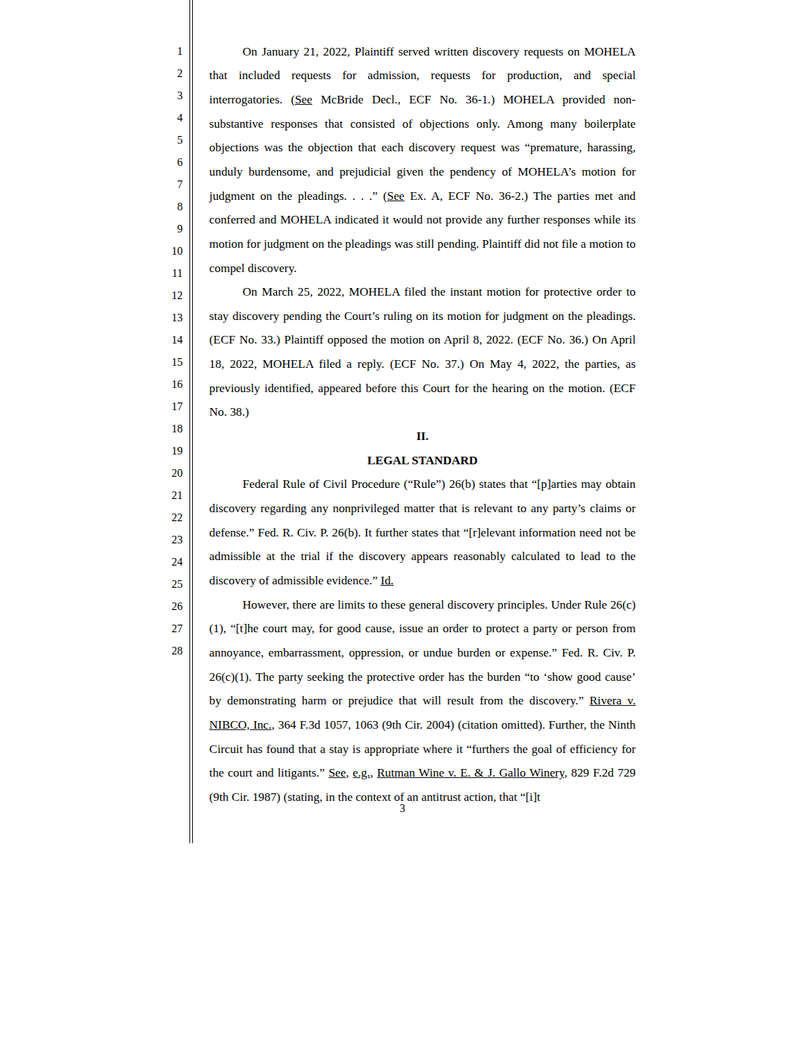1
2
3
4
5
6
7
8
9
10
11
12
13
14
15
16
17
18
19
20
21
22
23
24
25
26
27
28
On January 21, 2022, Plaintiff served written discovery requests on MOHELA that included requests for admission, requests for production, and special interrogatories. (See McBride Decl., ECF No. 36-1.) MOHELA provided non-substantive responses that consisted of objections only. Among many boilerplate objections was the objection that each discovery request was “premature, harassing, unduly burdensome, and prejudicial given the pendency of MOHELA’s motion for judgment on the pleadings. . . .” (See Ex. A, ECF No. 36-2.) The parties met and conferred and MOHELA indicated it would not provide any further responses while its motion for judgment on the pleadings was still pending. Plaintiff did not file a motion to compel discovery.
On March 25, 2022, MOHELA filed the instant motion for protective order to stay discovery pending the Court’s ruling on its motion for judgment on the pleadings. (ECF No. 33.) Plaintiff opposed the motion on April 8, 2022. (ECF No. 36.) On April 18, 2022, MOHELA filed a reply. (ECF No. 37.) On May 4, 2022, the parties, as previously identified, appeared before this Court for the hearing on the motion. (ECF No. 38.)
II.
LEGAL STANDARD
Federal Rule of Civil Procedure (“Rule”) 26(b) states that “[p]arties may obtain discovery regarding any nonprivileged matter that is relevant to any party’s claims or defense.” Fed. R. Civ. P. 26(b). It further states that “[r]elevant information need not be admissible at the trial if the discovery appears reasonably calculated to lead to the discovery of admissible evidence.” Id.
However, there are limits to these general discovery principles. Under Rule 26(c)(1), “[t]he court may, for good cause, issue an order to protect a party or person from annoyance, embarrassment, oppression, or undue burden or expense.” Fed. R. Civ. P. 26(c)(1). The party seeking the protective order has the burden “to ‘show good cause’ by demonstrating harm or prejudice that will result from the discovery.” Rivera v. NIBCO, Inc., 364 F.3d 1057, 1063 (9th Cir. 2004) (citation omitted). Further, the Ninth Circuit has found that a stay is appropriate where it “furthers the goal of efficiency for the court and litigants.” See, e.g., Rutman Wine v. E. & J. Gallo Winery, 829 F.2d 729 (9th Cir. 1987) (stating, in the context of an antitrust action, that “[i]t
3